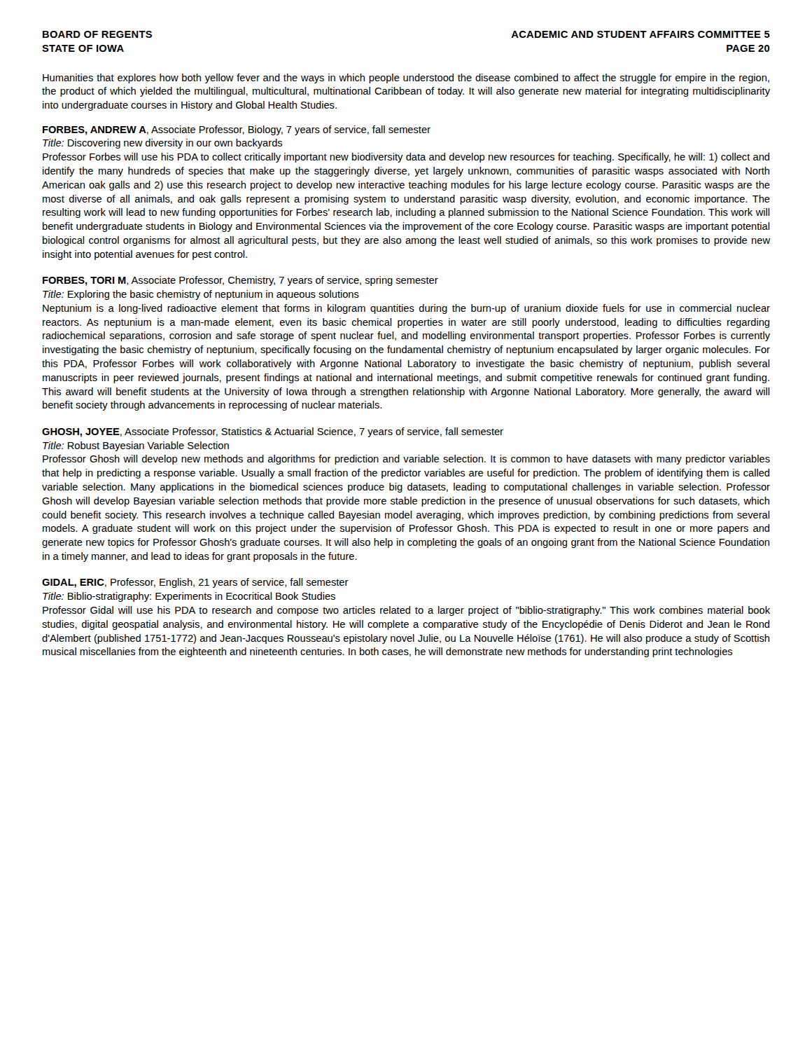BOARD OF REGENTS
STATE OF IOWA
ACADEMIC AND STUDENT AFFAIRS COMMITTEE 5
PAGE 20
Humanities that explores how both yellow fever and the ways in which people understood the disease combined to affect the struggle for empire in the region, the product of which yielded the multilingual, multicultural, multinational Caribbean of today. It will also generate new material for integrating multidisciplinarity into undergraduate courses in History and Global Health Studies.
FORBES, ANDREW A, Associate Professor, Biology, 7 years of service, fall semester
Title: Discovering new diversity in our own backyards
Professor Forbes will use his PDA to collect critically important new biodiversity data and develop new resources for teaching. Specifically, he will: 1) collect and identify the many hundreds of species that make up the staggeringly diverse, yet largely unknown, communities of parasitic wasps associated with North American oak galls and 2) use this research project to develop new interactive teaching modules for his large lecture ecology course. Parasitic wasps are the most diverse of all animals, and oak galls represent a promising system to understand parasitic wasp diversity, evolution, and economic importance. The resulting work will lead to new funding opportunities for Forbes' research lab, including a planned submission to the National Science Foundation. This work will benefit undergraduate students in Biology and Environmental Sciences via the improvement of the core Ecology course. Parasitic wasps are important potential biological control organisms for almost all agricultural pests, but they are also among the least well studied of animals, so this work promises to provide new insight into potential avenues for pest control.
FORBES, TORI M, Associate Professor, Chemistry, 7 years of service, spring semester
Title: Exploring the basic chemistry of neptunium in aqueous solutions
Neptunium is a long-lived radioactive element that forms in kilogram quantities during the burn-up of uranium dioxide fuels for use in commercial nuclear reactors. As neptunium is a man-made element, even its basic chemical properties in water are still poorly understood, leading to difficulties regarding radiochemical separations, corrosion and safe storage of spent nuclear fuel, and modelling environmental transport properties. Professor Forbes is currently investigating the basic chemistry of neptunium, specifically focusing on the fundamental chemistry of neptunium encapsulated by larger organic molecules. For this PDA, Professor Forbes will work collaboratively with Argonne National Laboratory to investigate the basic chemistry of neptunium, publish several manuscripts in peer reviewed journals, present findings at national and international meetings, and submit competitive renewals for continued grant funding. This award will benefit students at the University of Iowa through a strengthen relationship with Argonne National Laboratory. More generally, the award will benefit society through advancements in reprocessing of nuclear materials.
GHOSH, JOYEE, Associate Professor, Statistics & Actuarial Science, 7 years of service, fall semester
Title: Robust Bayesian Variable Selection
Professor Ghosh will develop new methods and algorithms for prediction and variable selection. It is common to have datasets with many predictor variables that help in predicting a response variable. Usually a small fraction of the predictor variables are useful for prediction. The problem of identifying them is called variable selection. Many applications in the biomedical sciences produce big datasets, leading to computational challenges in variable selection. Professor Ghosh will develop Bayesian variable selection methods that provide more stable prediction in the presence of unusual observations for such datasets, which could benefit society. This research involves a technique called Bayesian model averaging, which improves prediction, by combining predictions from several models. A graduate student will work on this project under the supervision of Professor Ghosh. This PDA is expected to result in one or more papers and generate new topics for Professor Ghosh's graduate courses. It will also help in completing the goals of an ongoing grant from the National Science Foundation in a timely manner, and lead to ideas for grant proposals in the future.
GIDAL, ERIC, Professor, English, 21 years of service, fall semester
Title: Biblio-stratigraphy: Experiments in Ecocritical Book Studies
Professor Gidal will use his PDA to research and compose two articles related to a larger project of "biblio-stratigraphy." This work combines material book studies, digital geospatial analysis, and environmental history. He will complete a comparative study of the Encyclopédie of Denis Diderot and Jean le Rond d'Alembert (published 1751-1772) and Jean-Jacques Rousseau's epistolary novel Julie, ou La Nouvelle Héloïse (1761). He will also produce a study of Scottish musical miscellanies from the eighteenth and nineteenth centuries. In both cases, he will demonstrate new methods for understanding print technologies